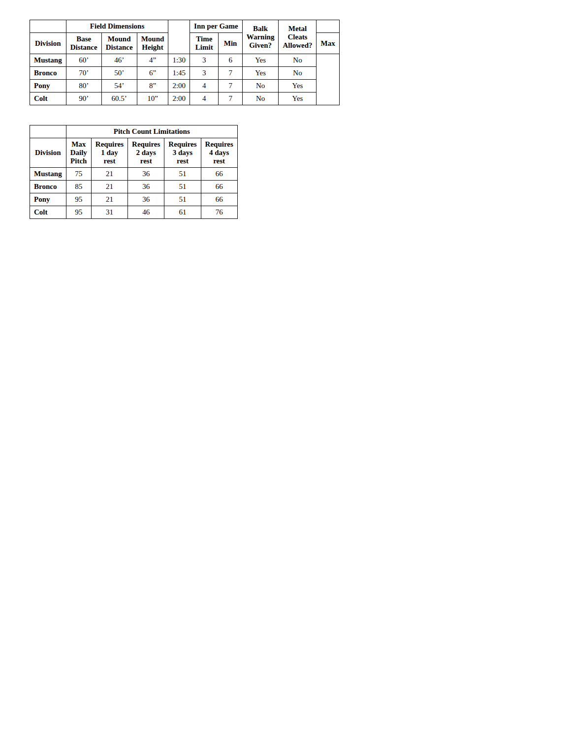| | Field Dimensions | | Inn per Game | Balk Warning Given? | Metal Cleats Allowed? |
| --- | --- | --- | --- | --- | --- |
| Division | Base Distance | Mound Distance | Mound Height | Time Limit | Min | Max |
| Mustang | 60’ | 46’ | 4” | 1:30 | 3 | 6 | Yes | No |
| Bronco | 70’ | 50’ | 6” | 1:45 | 3 | 7 | Yes | No |
| Pony | 80’ | 54’ | 8” | 2:00 | 4 | 7 | No | Yes |
| Colt | 90’ | 60.5’ | 10” | 2:00 | 4 | 7 | No | Yes |
| | Pitch Count Limitations |
| --- | --- |
| Division | Max Daily Pitch | Requires 1 day rest | Requires 2 days rest | Requires 3 days rest | Requires 4 days rest |
| Mustang | 75 | 21 | 36 | 51 | 66 |
| Bronco | 85 | 21 | 36 | 51 | 66 |
| Pony | 95 | 21 | 36 | 51 | 66 |
| Colt | 95 | 31 | 46 | 61 | 76 |